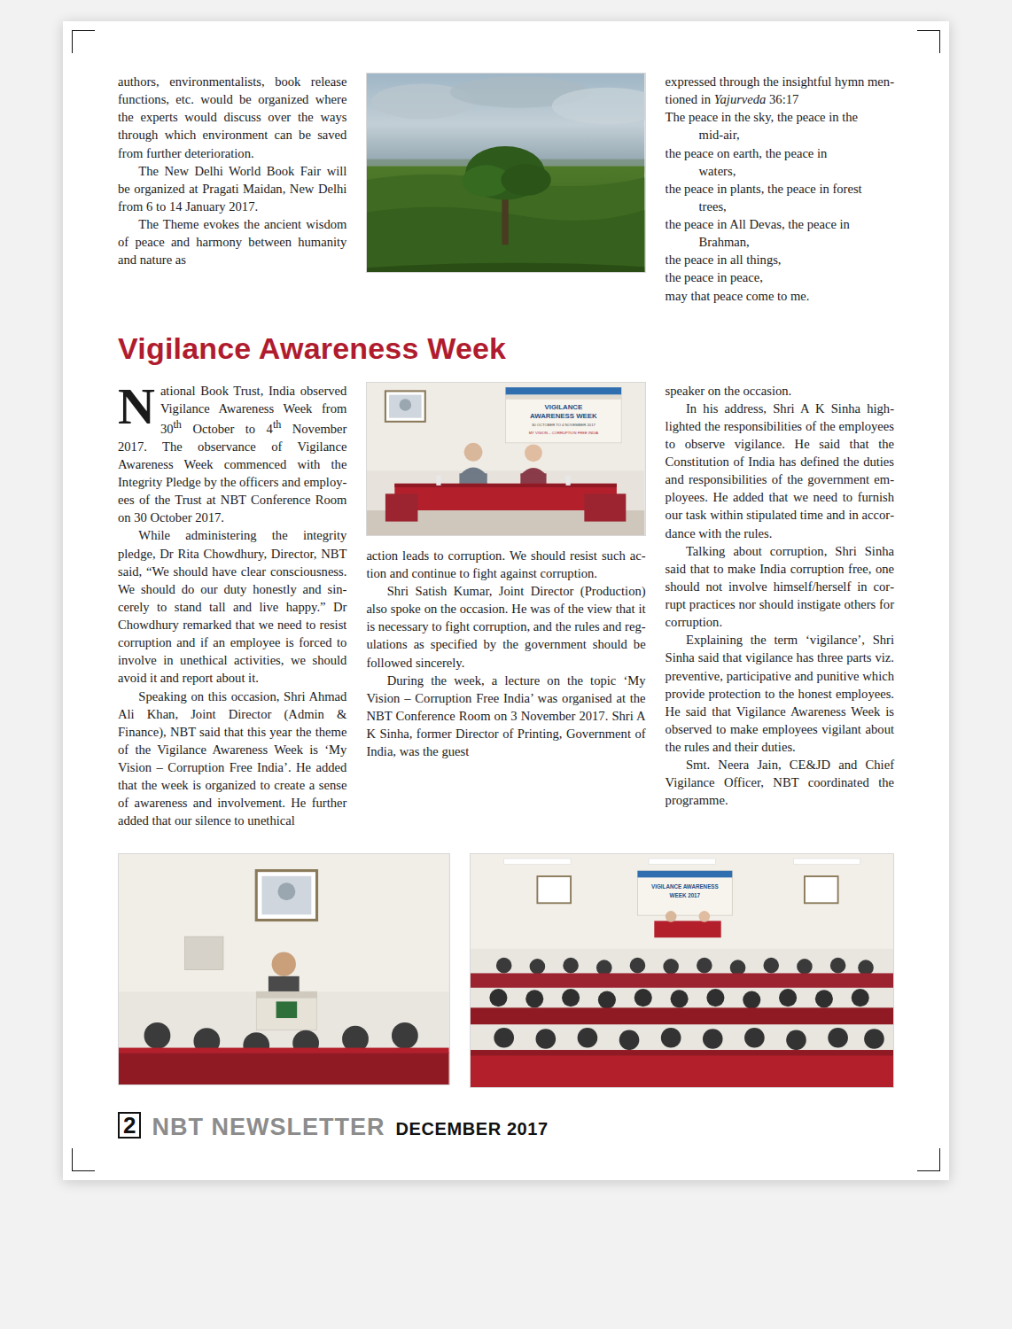authors, environmentalists, book release functions, etc. would be organized where the experts would discuss over the ways through which environment can be saved from further deterioration.
The New Delhi World Book Fair will be organized at Pragati Maidan, New Delhi from 6 to 14 January 2017.
The Theme evokes the ancient wisdom of peace and harmony between humanity and nature as
expressed through the insightful hymn mentioned in Yajurveda 36:17
The peace in the sky, the peace in the mid-air, the peace on earth, the peace in waters, the peace in plants, the peace in forest trees, the peace in All Devas, the peace in Brahman, the peace in all things, the peace in peace, may that peace come to me.
Vigilance Awareness Week
National Book Trust, India observed Vigilance Awareness Week from 30th October to 4th November 2017. The observance of Vigilance Awareness Week commenced with the Integrity Pledge by the officers and employees of the Trust at NBT Conference Room on 30 October 2017.
While administering the integrity pledge, Dr Rita Chowdhury, Director, NBT said, “We should have clear consciousness. We should do our duty honestly and sincerely to stand tall and live happy.” Dr Chowdhury remarked that we need to resist corruption and if an employee is forced to involve in unethical activities, we should avoid it and report about it.
Speaking on this occasion, Shri Ahmad Ali Khan, Joint Director (Admin & Finance), NBT said that this year the theme of the Vigilance Awareness Week is ‘My Vision – Corruption Free India’. He added that the week is organized to create a sense of awareness and involvement. He further added that our silence to unethical
VIGILANCE AWARENESS WEEK 30 OCTOBER TO 4 NOVEMBER 2017 MY VISION – CORRUPTION FREE INDIA
action leads to corruption. We should resist such action and continue to fight against corruption.
Shri Satish Kumar, Joint Director (Production) also spoke on the occasion. He was of the view that it is necessary to fight corruption, and the rules and regulations as specified by the government should be followed sincerely.
During the week, a lecture on the topic ‘My Vision – Corruption Free India’ was organised at the NBT Conference Room on 3 November 2017. Shri A K Sinha, former Director of Printing, Government of India, was the guest
speaker on the occasion.
In his address, Shri A K Sinha highlighted the responsibilities of the employees to observe vigilance. He said that the Constitution of India has defined the duties and responsibilities of the government employees. He added that we need to furnish our task within stipulated time and in accordance with the rules.
Talking about corruption, Shri Sinha said that to make India corruption free, one should not involve himself/herself in corrupt practices nor should instigate others for corruption.
Explaining the term ‘vigilance’, Shri Sinha said that vigilance has three parts viz. preventive, participative and punitive which provide protection to the honest employees. He said that Vigilance Awareness Week is observed to make employees vigilant about the rules and their duties.
Smt. Neera Jain, CE&JD and Chief Vigilance Officer, NBT coordinated the programme.
VIGILANCE AWARENESS WEEK 2017
2 NBT NEWSLETTER DECEMBER 2017